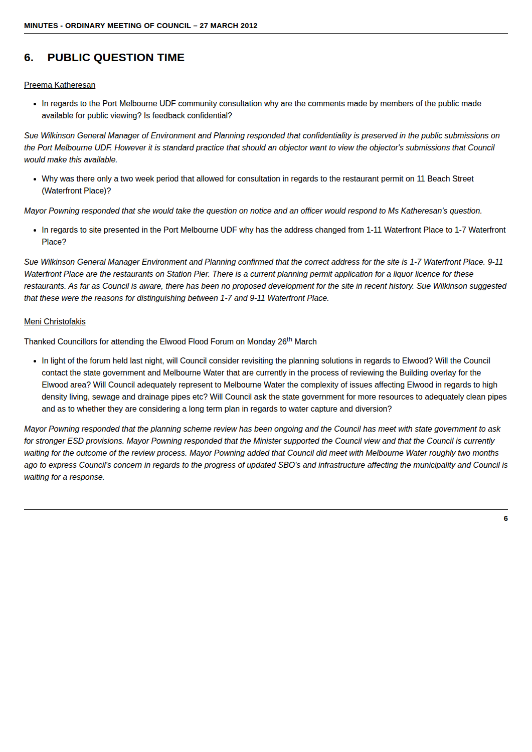MINUTES - ORDINARY MEETING OF COUNCIL – 27 MARCH 2012
6. PUBLIC QUESTION TIME
Preema Katheresan
In regards to the Port Melbourne UDF community consultation why are the comments made by members of the public made available for public viewing? Is feedback confidential?
Sue Wilkinson General Manager of Environment and Planning responded that confidentiality is preserved in the public submissions on the Port Melbourne UDF. However it is standard practice that should an objector want to view the objector's submissions that Council would make this available.
Why was there only a two week period that allowed for consultation in regards to the restaurant permit on 11 Beach Street (Waterfront Place)?
Mayor Powning responded that she would take the question on notice and an officer would respond to Ms Katheresan's question.
In regards to site presented in the Port Melbourne UDF why has the address changed from 1-11 Waterfront Place to 1-7 Waterfront Place?
Sue Wilkinson General Manager Environment and Planning confirmed that the correct address for the site is 1-7 Waterfront Place. 9-11 Waterfront Place are the restaurants on Station Pier. There is a current planning permit application for a liquor licence for these restaurants. As far as Council is aware, there has been no proposed development for the site in recent history. Sue Wilkinson suggested that these were the reasons for distinguishing between 1-7 and 9-11 Waterfront Place.
Meni Christofakis
Thanked Councillors for attending the Elwood Flood Forum on Monday 26th March
In light of the forum held last night, will Council consider revisiting the planning solutions in regards to Elwood? Will the Council contact the state government and Melbourne Water that are currently in the process of reviewing the Building overlay for the Elwood area? Will Council adequately represent to Melbourne Water the complexity of issues affecting Elwood in regards to high density living, sewage and drainage pipes etc? Will Council ask the state government for more resources to adequately clean pipes and as to whether they are considering a long term plan in regards to water capture and diversion?
Mayor Powning responded that the planning scheme review has been ongoing and the Council has meet with state government to ask for stronger ESD provisions. Mayor Powning responded that the Minister supported the Council view and that the Council is currently waiting for the outcome of the review process. Mayor Powning added that Council did meet with Melbourne Water roughly two months ago to express Council's concern in regards to the progress of updated SBO's and infrastructure affecting the municipality and Council is waiting for a response.
6